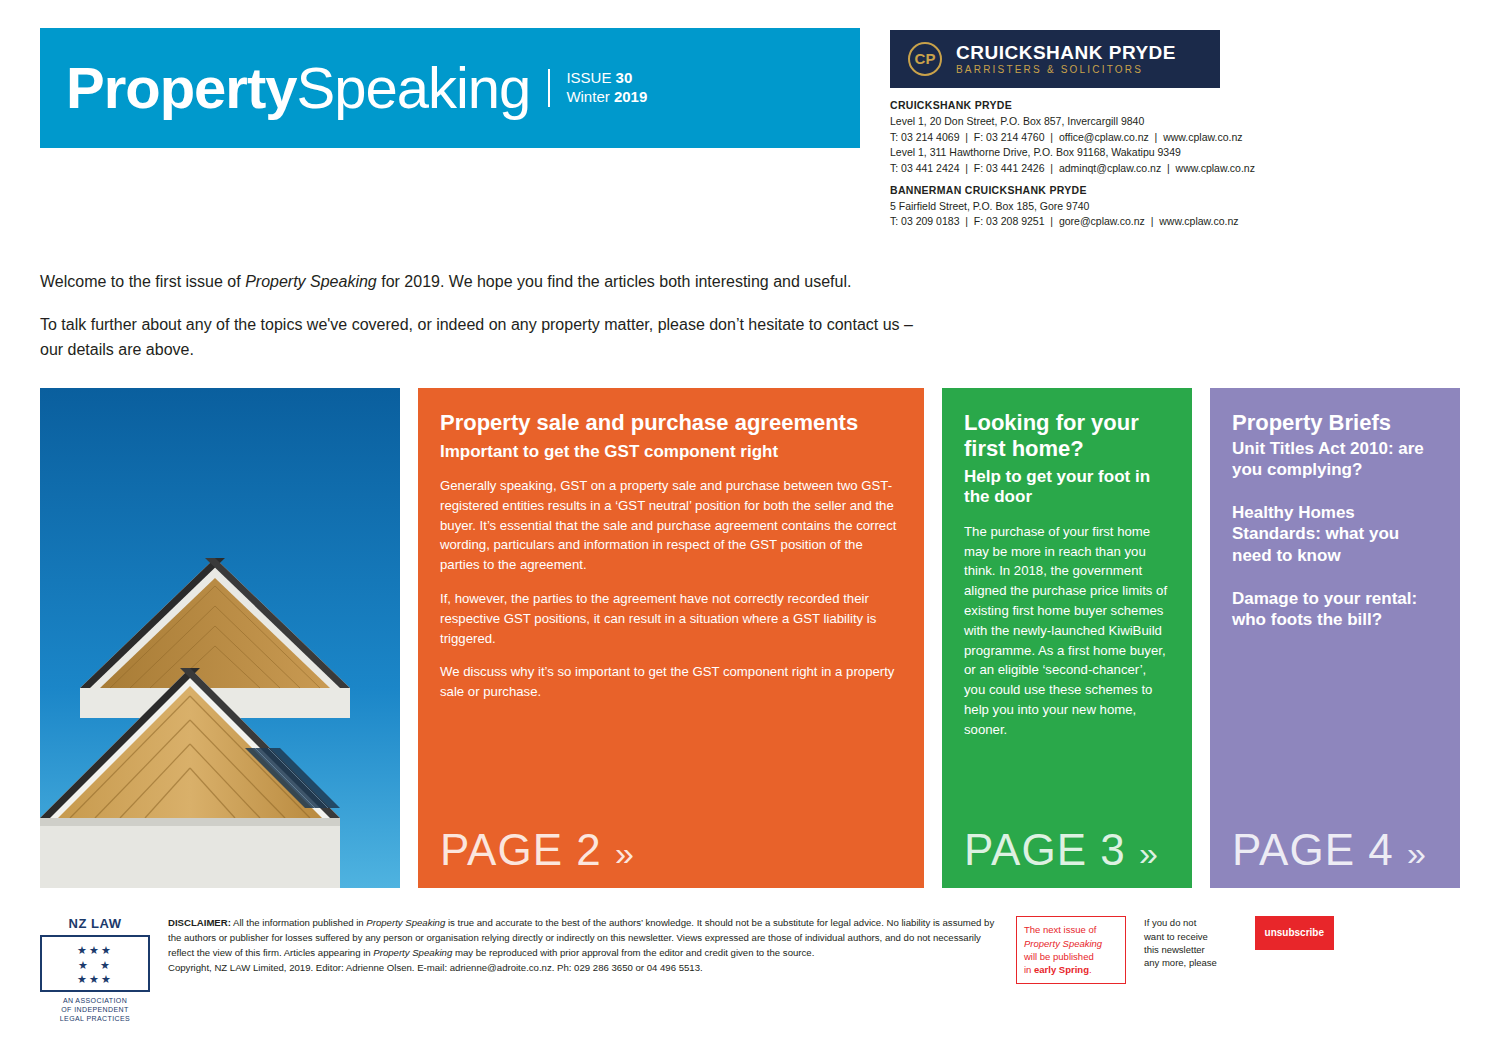Property Speaking
ISSUE 30
Winter 2019
CP
CRUICKSHANK PRYDE
BARRISTERS & SOLICITORS
CRUICKSHANK PRYDE
Level 1, 20 Don Street, P.O. Box 857, Invercargill 9840
T: 03 214 4069 | F: 03 214 4760 | office@cplaw.co.nz | www.cplaw.co.nz
Level 1, 311 Hawthorne Drive, P.O. Box 91168, Wakatipu 9349
T: 03 441 2424 | F: 03 441 2426 | adminqt@cplaw.co.nz | www.cplaw.co.nz
BANNERMAN CRUICKSHANK PRYDE
5 Fairfield Street, P.O. Box 185, Gore 9740
T: 03 209 0183 | F: 03 208 9251 | gore@cplaw.co.nz | www.cplaw.co.nz
Welcome to the first issue of Property Speaking for 2019. We hope you find the articles both interesting and useful.
To talk further about any of the topics we've covered, or indeed on any property matter, please don’t hesitate to contact us – our details are above.
Property sale and purchase agreements
Important to get the GST component right
Generally speaking, GST on a property sale and purchase between two GST-registered entities results in a ‘GST neutral’ position for both the seller and the buyer. It’s essential that the sale and purchase agreement contains the correct wording, particulars and information in respect of the GST position of the parties to the agreement.
If, however, the parties to the agreement have not correctly recorded their respective GST positions, it can result in a situation where a GST liability is triggered.
We discuss why it’s so important to get the GST component right in a property sale or purchase.
PAGE 2 »
Looking for your first home?
Help to get your foot in the door
The purchase of your first home may be more in reach than you think. In 2018, the government aligned the purchase price limits of existing first home buyer schemes with the newly-launched KiwiBuild programme. As a first home buyer, or an eligible ‘second-chancer’, you could use these schemes to help you into your new home, sooner.
PAGE 3 »
Property Briefs
Unit Titles Act 2010: are you complying?
Healthy Homes Standards: what you need to know
Damage to your rental: who foots the bill?
PAGE 4 »
NZ LAW
★★★
★ ★
★★★
AN ASSOCIATION
OF INDEPENDENT
LEGAL PRACTICES
DISCLAIMER: All the information published in Property Speaking is true and accurate to the best of the authors’ knowledge. It should not be a substitute for legal advice. No liability is assumed by the authors or publisher for losses suffered by any person or organisation relying directly or indirectly on this newsletter. Views expressed are those of individual authors, and do not necessarily reflect the view of this firm. Articles appearing in Property Speaking may be reproduced with prior approval from the editor and credit given to the source.
Copyright, NZ LAW Limited, 2019. Editor: Adrienne Olsen. E-mail: adrienne@adroite.co.nz. Ph: 029 286 3650 or 04 496 5513.
The next issue of
Property Speaking
will be published
in early Spring.
If you do not
want to receive
this newsletter
any more, please
unsubscribe